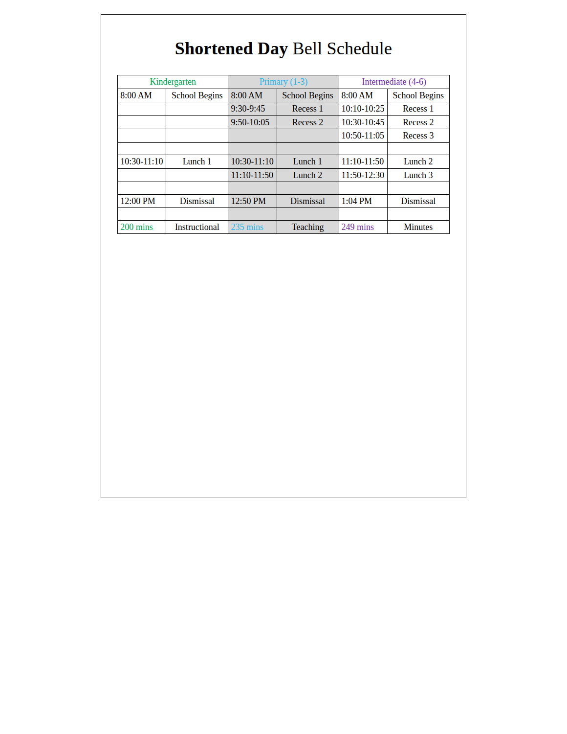Shortened Day Bell Schedule
| Kindergarten | Primary (1-3) | Intermediate (4-6) |
| --- | --- | --- |
| 8:00 AM | School Begins | 8:00 AM | School Begins | 8:00 AM | School Begins |
| | | 9:30-9:45 | Recess 1 | 10:10-10:25 | Recess 1 |
| | | 9:50-10:05 | Recess 2 | 10:30-10:45 | Recess 2 |
| | | | | 10:50-11:05 | Recess 3 |
| 10:30-11:10 | Lunch 1 | 10:30-11:10 | Lunch 1 | 11:10-11:50 | Lunch 2 |
| | | 11:10-11:50 | Lunch 2 | 11:50-12:30 | Lunch 3 |
| 12:00 PM | Dismissal | 12:50 PM | Dismissal | 1:04 PM | Dismissal |
| 200 mins | Instructional | 235 mins | Teaching | 249 mins | Minutes |